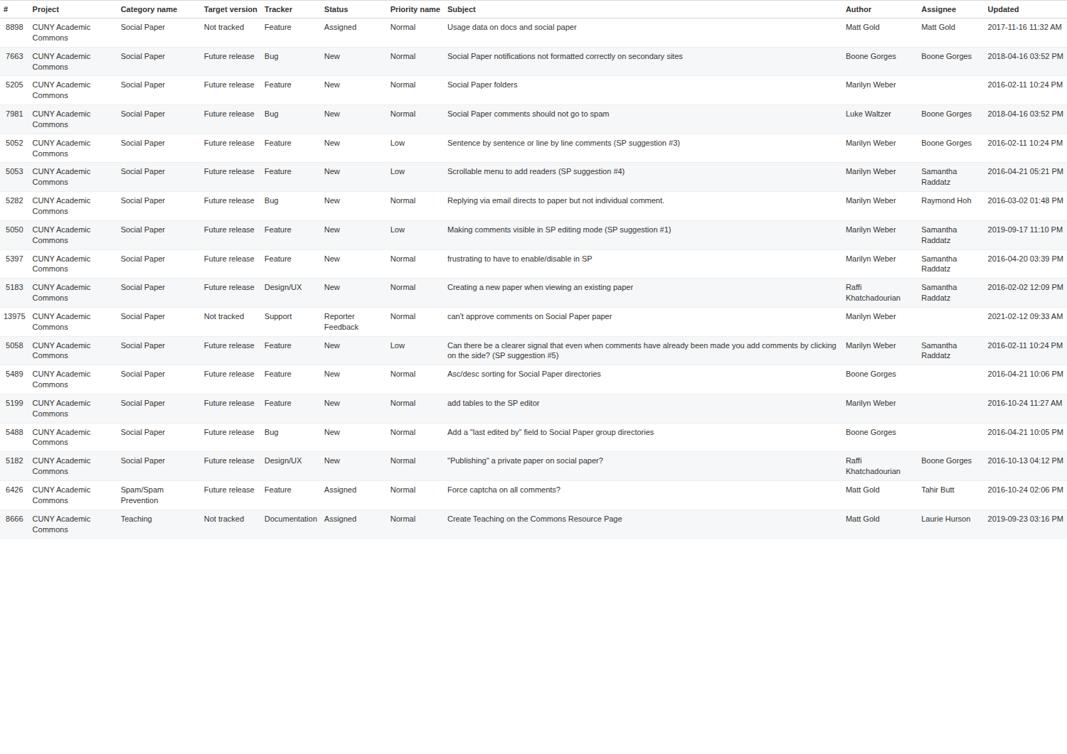| # | Project | Category name | Target version | Tracker | Status | Priority name | Subject | Author | Assignee | Updated |
| --- | --- | --- | --- | --- | --- | --- | --- | --- | --- | --- |
| 8898 | CUNY Academic Commons | Social Paper | Not tracked | Feature | Assigned | Normal | Usage data on docs and social paper | Matt Gold | Matt Gold | 2017-11-16 11:32 AM |
| 7663 | CUNY Academic Commons | Social Paper | Future release | Bug | New | Normal | Social Paper notifications not formatted correctly on secondary sites | Boone Gorges | Boone Gorges | 2018-04-16 03:52 PM |
| 5205 | CUNY Academic Commons | Social Paper | Future release | Feature | New | Normal | Social Paper folders | Marilyn Weber | | 2016-02-11 10:24 PM |
| 7981 | CUNY Academic Commons | Social Paper | Future release | Bug | New | Normal | Social Paper comments should not go to spam | Luke Waltzer | Boone Gorges | 2018-04-16 03:52 PM |
| 5052 | CUNY Academic Commons | Social Paper | Future release | Feature | New | Low | Sentence by sentence or line by line comments (SP suggestion #3) | Marilyn Weber | Boone Gorges | 2016-02-11 10:24 PM |
| 5053 | CUNY Academic Commons | Social Paper | Future release | Feature | New | Low | Scrollable menu to add readers (SP suggestion #4) | Marilyn Weber | Samantha Raddatz | 2016-04-21 05:21 PM |
| 5282 | CUNY Academic Commons | Social Paper | Future release | Bug | New | Normal | Replying via email directs to paper but not individual comment. | Marilyn Weber | Raymond Hoh | 2016-03-02 01:48 PM |
| 5050 | CUNY Academic Commons | Social Paper | Future release | Feature | New | Low | Making comments visible in SP editing mode (SP suggestion #1) | Marilyn Weber | Samantha Raddatz | 2019-09-17 11:10 PM |
| 5397 | CUNY Academic Commons | Social Paper | Future release | Feature | New | Normal | frustrating to have to enable/disable in SP | Marilyn Weber | Samantha Raddatz | 2016-04-20 03:39 PM |
| 5183 | CUNY Academic Commons | Social Paper | Future release | Design/UX | New | Normal | Creating a new paper when viewing an existing paper | Raffi Khatchadourian | Samantha Raddatz | 2016-02-02 12:09 PM |
| 13975 | CUNY Academic Commons | Social Paper | Not tracked | Support | Reporter Feedback | Normal | can't approve comments on Social Paper paper | Marilyn Weber | | 2021-02-12 09:33 AM |
| 5058 | CUNY Academic Commons | Social Paper | Future release | Feature | New | Low | Can there be a clearer signal that even when comments have already been made you add comments by clicking on the side? (SP suggestion #5) | Marilyn Weber | Samantha Raddatz | 2016-02-11 10:24 PM |
| 5489 | CUNY Academic Commons | Social Paper | Future release | Feature | New | Normal | Asc/desc sorting for Social Paper directories | Boone Gorges | | 2016-04-21 10:06 PM |
| 5199 | CUNY Academic Commons | Social Paper | Future release | Feature | New | Normal | add tables to the SP editor | Marilyn Weber | | 2016-10-24 11:27 AM |
| 5488 | CUNY Academic Commons | Social Paper | Future release | Bug | New | Normal | Add a "last edited by" field to Social Paper group directories | Boone Gorges | | 2016-04-21 10:05 PM |
| 5182 | CUNY Academic Commons | Social Paper | Future release | Design/UX | New | Normal | "Publishing" a private paper on social paper? | Raffi Khatchadourian | Boone Gorges | 2016-10-13 04:12 PM |
| 6426 | CUNY Academic Commons | Spam/Spam Prevention | Future release | Feature | Assigned | Normal | Force captcha on all comments? | Matt Gold | Tahir Butt | 2016-10-24 02:06 PM |
| 8666 | CUNY Academic Commons | Teaching | Not tracked | Documentation | Assigned | Normal | Create Teaching on the Commons Resource Page | Matt Gold | Laurie Hurson | 2019-09-23 03:16 PM |